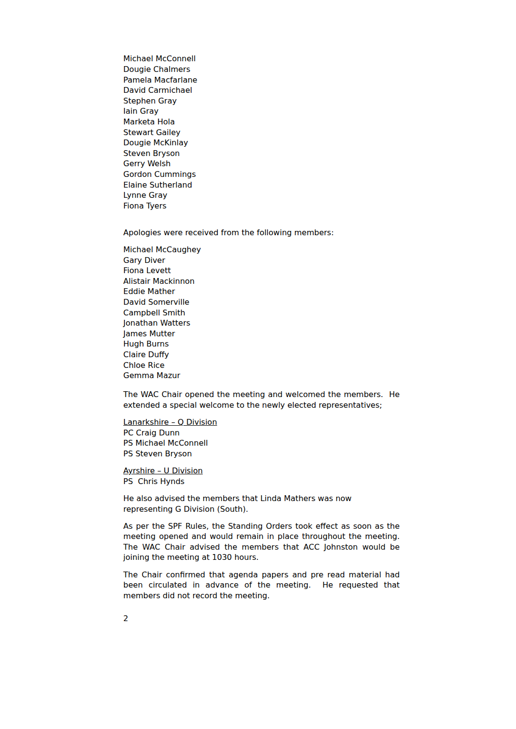Michael McConnell
Dougie Chalmers
Pamela Macfarlane
David Carmichael
Stephen Gray
Iain Gray
Marketa Hola
Stewart Gailey
Dougie McKinlay
Steven Bryson
Gerry Welsh
Gordon Cummings
Elaine Sutherland
Lynne Gray
Fiona Tyers
Apologies were received from the following members:
Michael McCaughey
Gary Diver
Fiona Levett
Alistair Mackinnon
Eddie Mather
David Somerville
Campbell Smith
Jonathan Watters
James Mutter
Hugh Burns
Claire Duffy
Chloe Rice
Gemma Mazur
The WAC Chair opened the meeting and welcomed the members. He extended a special welcome to the newly elected representatives;
Lanarkshire – Q Division
PC Craig Dunn
PS Michael McConnell
PS Steven Bryson
Ayrshire – U Division
PS Chris Hynds
He also advised the members that Linda Mathers was now representing G Division (South).
As per the SPF Rules, the Standing Orders took effect as soon as the meeting opened and would remain in place throughout the meeting. The WAC Chair advised the members that ACC Johnston would be joining the meeting at 1030 hours.
The Chair confirmed that agenda papers and pre read material had been circulated in advance of the meeting. He requested that members did not record the meeting.
2